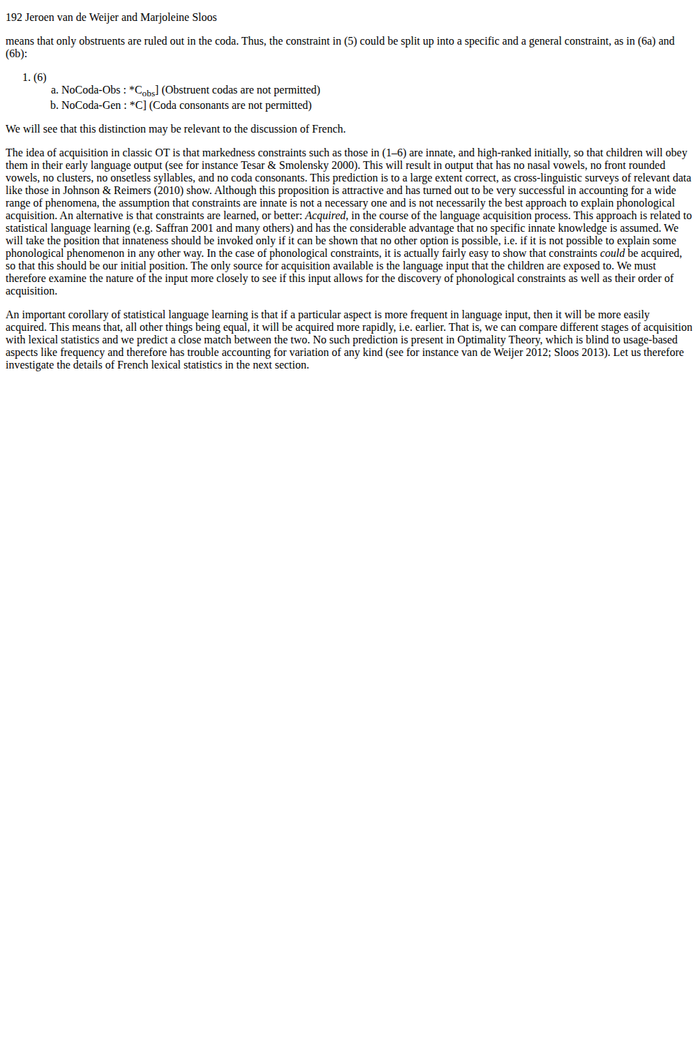192 Jeroen van de Weijer and Marjoleine Sloos
means that only obstruents are ruled out in the coda. Thus, the constraint in (5) could be split up into a specific and a general constraint, as in (6a) and (6b):
(6)
No Coda-Obs : *Cobs] (Obstruent codas are not permitted)
No Coda-Gen : *C] (Coda consonants are not permitted)
We will see that this distinction may be relevant to the discussion of French.
The idea of acquisition in classic OT is that markedness constraints such as those in (1–6) are innate, and high-ranked initially, so that children will obey them in their early language output (see for instance Tesar & Smolensky 2000). This will result in output that has no nasal vowels, no front rounded vowels, no clusters, no onsetless syllables, and no coda consonants. This prediction is to a large extent correct, as cross-linguistic surveys of relevant data like those in Johnson & Reimers (2010) show. Although this proposition is attractive and has turned out to be very successful in accounting for a wide range of phenomena, the assumption that constraints are innate is not a necessary one and is not necessarily the best approach to explain phonological acquisition. An alternative is that constraints are learned, or better: Acquired, in the course of the language acquisition process. This approach is related to statistical language learning (e.g. Saffran 2001 and many others) and has the considerable advantage that no specific innate knowledge is assumed. We will take the position that innateness should be invoked only if it can be shown that no other option is possible, i.e. if it is not possible to explain some phonological phenomenon in any other way. In the case of phonological constraints, it is actually fairly easy to show that constraints could be acquired, so that this should be our initial position. The only source for acquisition available is the language input that the children are exposed to. We must therefore examine the nature of the input more closely to see if this input allows for the discovery of phonological constraints as well as their order of acquisition.
An important corollary of statistical language learning is that if a particular aspect is more frequent in language input, then it will be more easily acquired. This means that, all other things being equal, it will be acquired more rapidly, i.e. earlier. That is, we can compare different stages of acquisition with lexical statistics and we predict a close match between the two. No such prediction is present in Optimality Theory, which is blind to usage-based aspects like frequency and therefore has trouble accounting for variation of any kind (see for instance van de Weijer 2012; Sloos 2013). Let us therefore investigate the details of French lexical statistics in the next section.